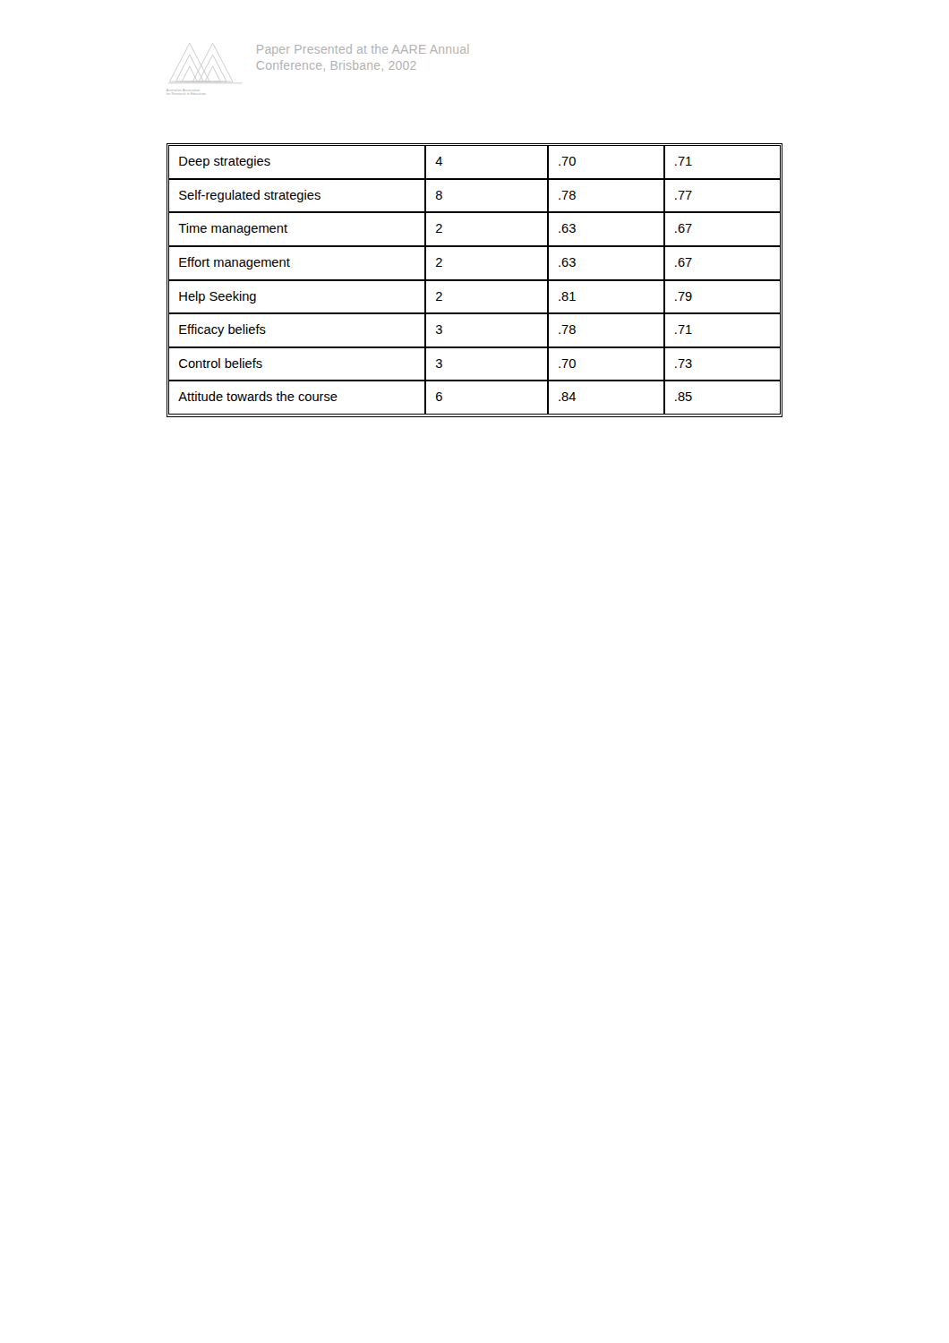Australian Association
for Research in Education
Paper Presented at the AARE Annual
Conference, Brisbane, 2002
| Deep strategies | 4 | .70 | .71 |
| Self-regulated strategies | 8 | .78 | .77 |
| Time management | 2 | .63 | .67 |
| Effort management | 2 | .63 | .67 |
| Help Seeking | 2 | .81 | .79 |
| Efficacy beliefs | 3 | .78 | .71 |
| Control beliefs | 3 | .70 | .73 |
| Attitude towards the course | 6 | .84 | .85 |